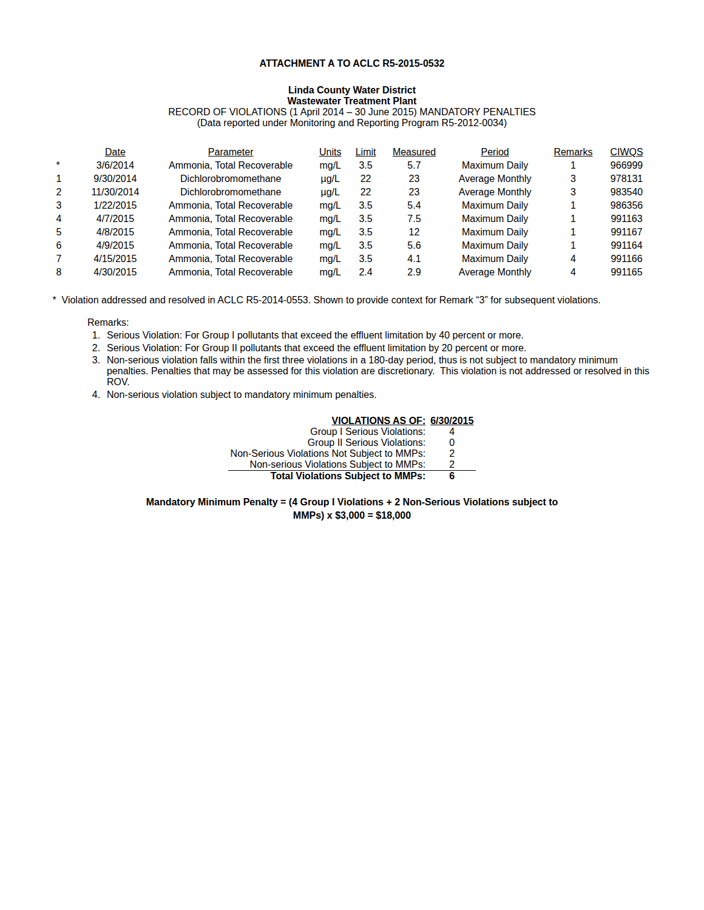ATTACHMENT A TO ACLC R5-2015-0532
Linda County Water District
Wastewater Treatment Plant
RECORD OF VIOLATIONS (1 April 2014 – 30 June 2015) MANDATORY PENALTIES
(Data reported under Monitoring and Reporting Program R5-2012-0034)
| | Date | Parameter | Units | Limit | Measured | Period | Remarks | CIWQS |
| --- | --- | --- | --- | --- | --- | --- | --- | --- |
| * | 3/6/2014 | Ammonia, Total Recoverable | mg/L | 3.5 | 5.7 | Maximum Daily | 1 | 966999 |
| 1 | 9/30/2014 | Dichlorobromomethane | µg/L | 22 | 23 | Average Monthly | 3 | 978131 |
| 2 | 11/30/2014 | Dichlorobromomethane | µg/L | 22 | 23 | Average Monthly | 3 | 983540 |
| 3 | 1/22/2015 | Ammonia, Total Recoverable | mg/L | 3.5 | 5.4 | Maximum Daily | 1 | 986356 |
| 4 | 4/7/2015 | Ammonia, Total Recoverable | mg/L | 3.5 | 7.5 | Maximum Daily | 1 | 991163 |
| 5 | 4/8/2015 | Ammonia, Total Recoverable | mg/L | 3.5 | 12 | Maximum Daily | 1 | 991167 |
| 6 | 4/9/2015 | Ammonia, Total Recoverable | mg/L | 3.5 | 5.6 | Maximum Daily | 1 | 991164 |
| 7 | 4/15/2015 | Ammonia, Total Recoverable | mg/L | 3.5 | 4.1 | Maximum Daily | 4 | 991166 |
| 8 | 4/30/2015 | Ammonia, Total Recoverable | mg/L | 2.4 | 2.9 | Average Monthly | 4 | 991165 |
* Violation addressed and resolved in ACLC R5-2014-0553. Shown to provide context for Remark “3” for subsequent violations.
Remarks:
Serious Violation: For Group I pollutants that exceed the effluent limitation by 40 percent or more.
Serious Violation: For Group II pollutants that exceed the effluent limitation by 20 percent or more.
Non-serious violation falls within the first three violations in a 180-day period, thus is not subject to mandatory minimum penalties. Penalties that may be assessed for this violation are discretionary. This violation is not addressed or resolved in this ROV.
Non-serious violation subject to mandatory minimum penalties.
| VIOLATIONS AS OF: | 6/30/2015 |
| Group I Serious Violations: | 4 |
| Group II Serious Violations: | 0 |
| Non-Serious Violations Not Subject to MMPs: | 2 |
| Non-serious Violations Subject to MMPs: | 2 |
| Total Violations Subject to MMPs: | 6 |
Mandatory Minimum Penalty = (4 Group I Violations + 2 Non-Serious Violations subject to
MMPs) x $3,000 = $18,000